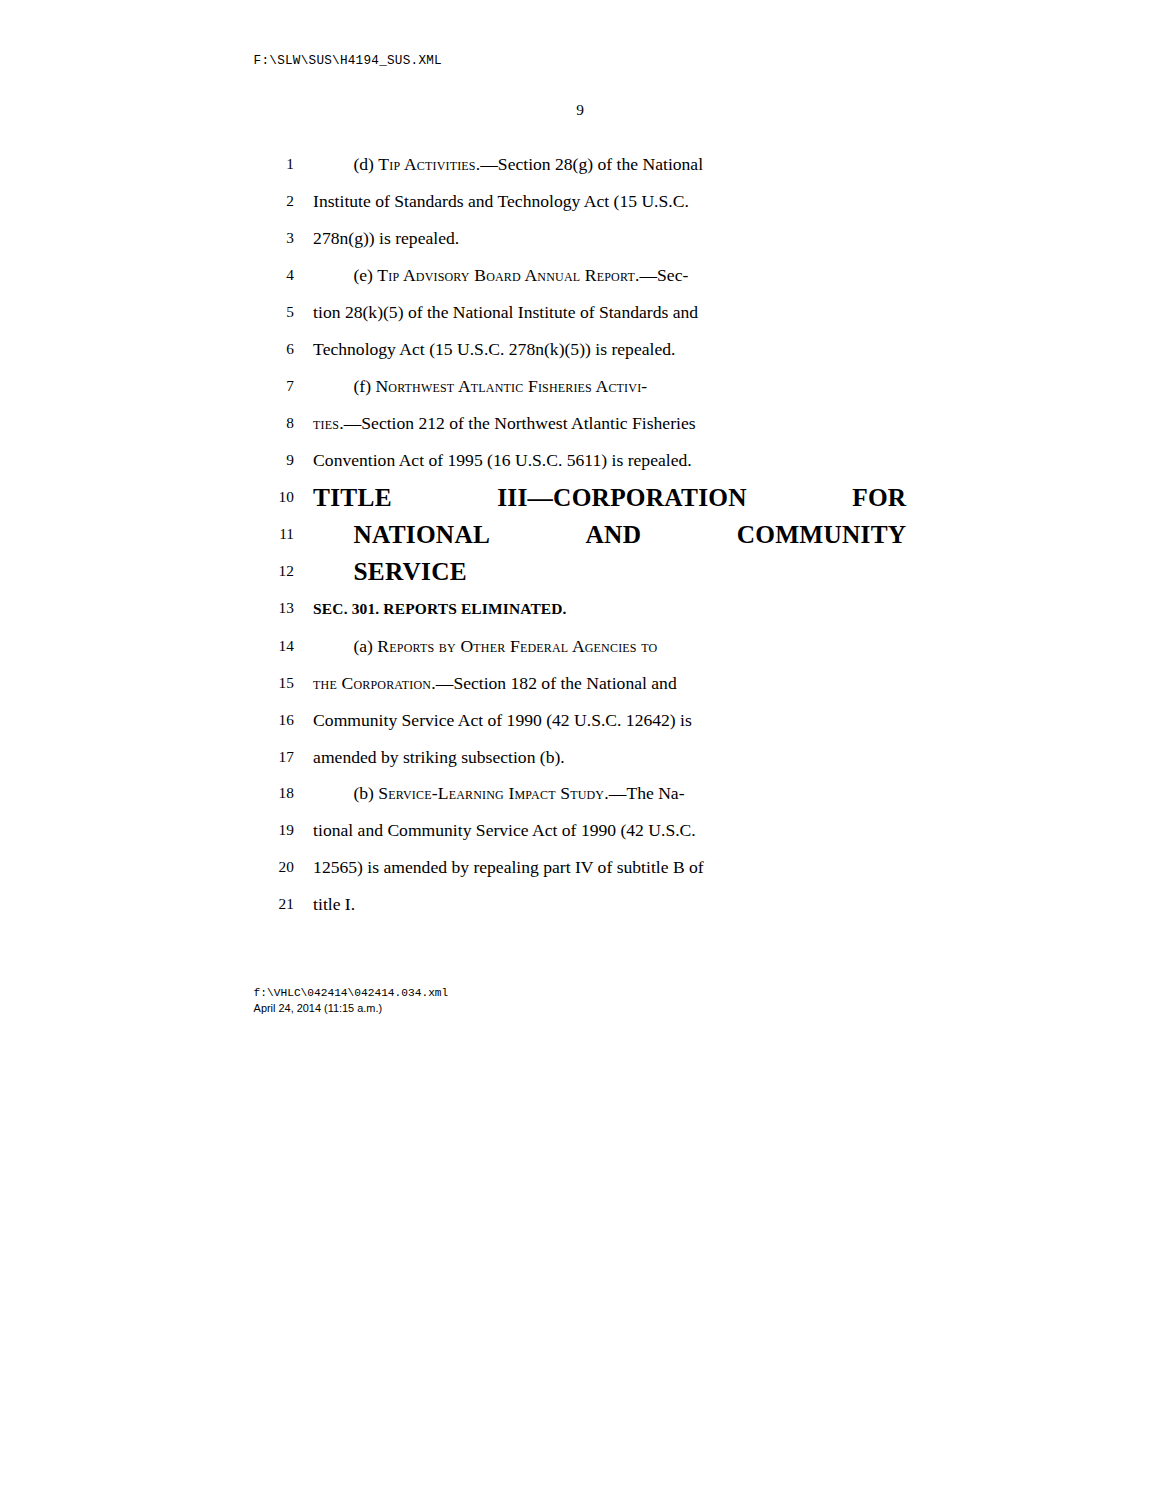F:\SLW\SUS\H4194_SUS.XML
9
(d) Tip Activities.—Section 28(g) of the National
Institute of Standards and Technology Act (15 U.S.C.
278n(g)) is repealed.
(e) Tip Advisory Board Annual Report.—Sec-
tion 28(k)(5) of the National Institute of Standards and
Technology Act (15 U.S.C. 278n(k)(5)) is repealed.
(f) Northwest Atlantic Fisheries Activi-
ties.—Section 212 of the Northwest Atlantic Fisheries
Convention Act of 1995 (16 U.S.C. 5611) is repealed.
TITLE III—CORPORATION FOR
NATIONAL AND COMMUNITY
SERVICE
SEC. 301. REPORTS ELIMINATED.
(a) Reports by Other Federal Agencies to
the Corporation.—Section 182 of the National and
Community Service Act of 1990 (42 U.S.C. 12642) is
amended by striking subsection (b).
(b) Service-Learning Impact Study.—The Na-
tional and Community Service Act of 1990 (42 U.S.C.
12565) is amended by repealing part IV of subtitle B of
title I.
f:\VHLC\042414\042414.034.xml
April 24, 2014 (11:15 a.m.)